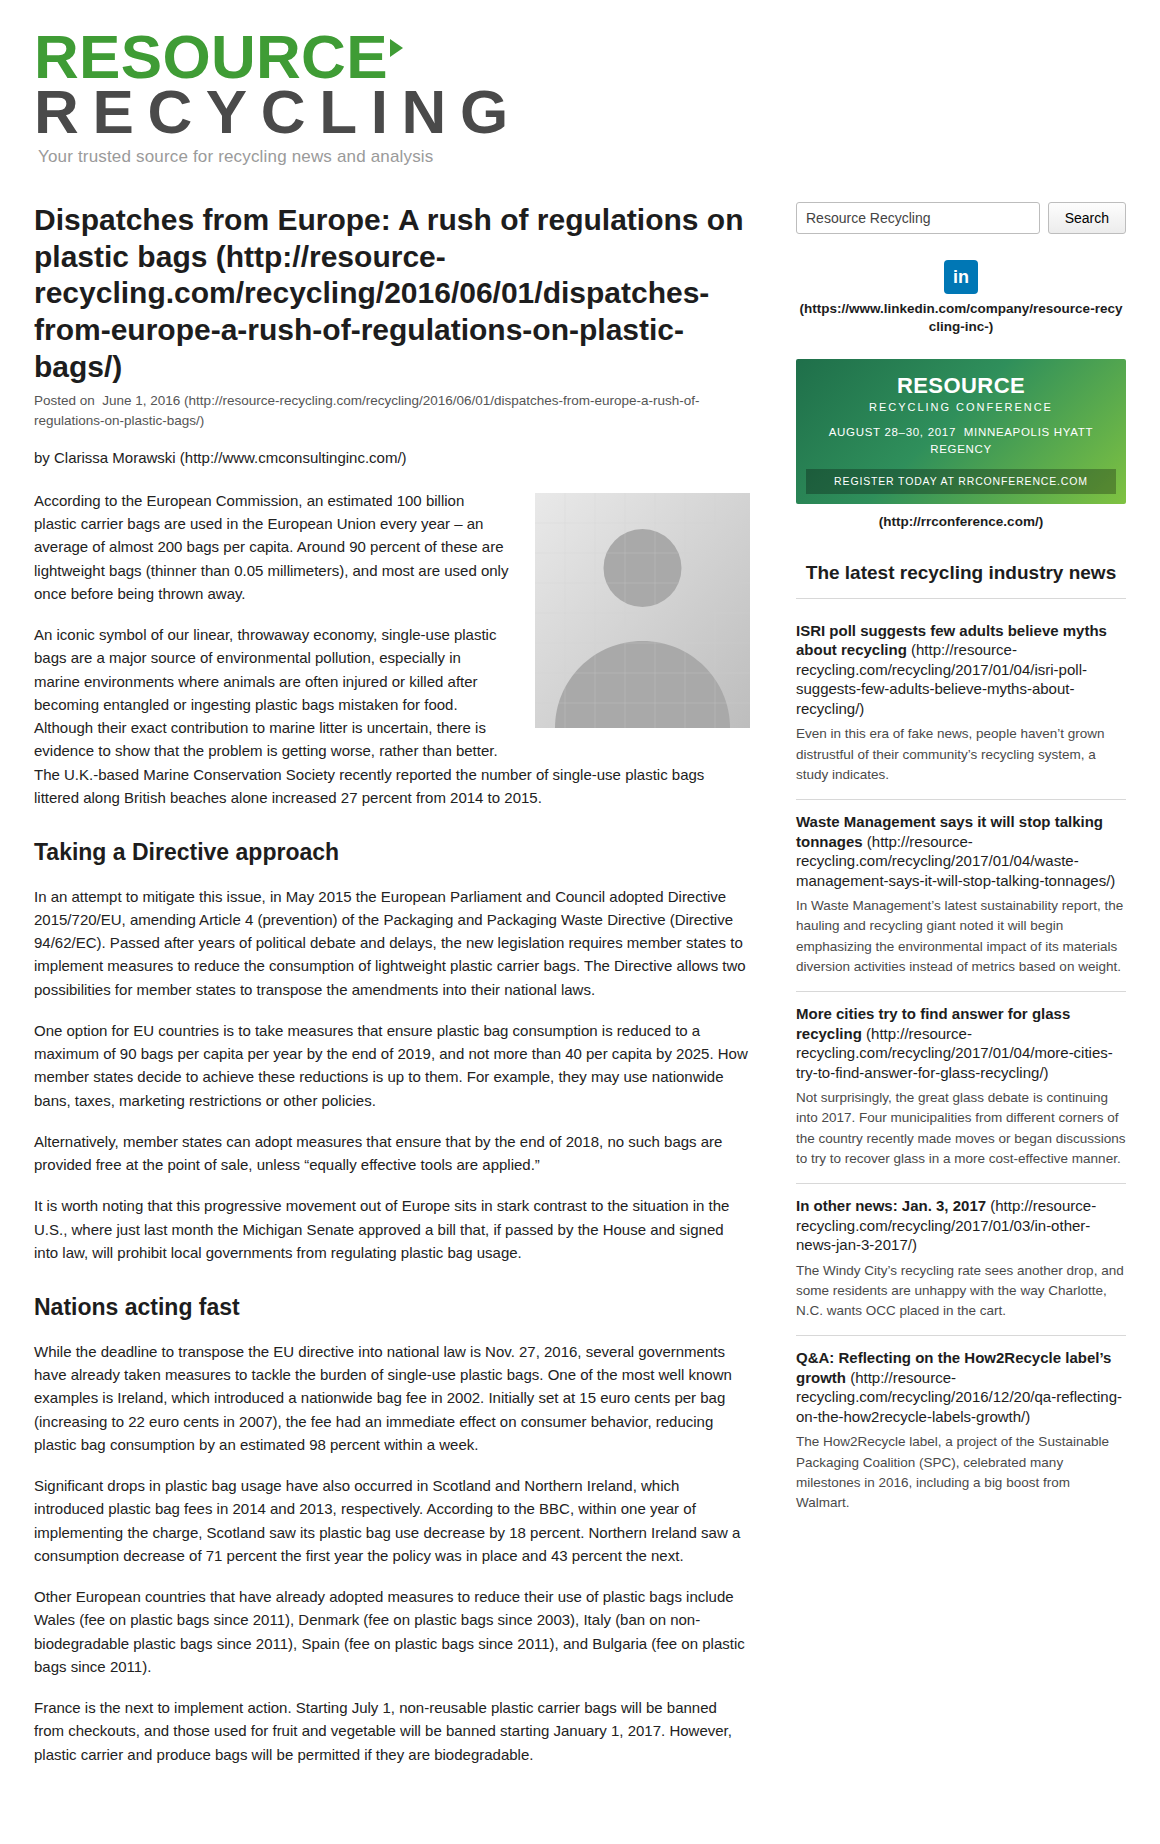RESOURCE RECYCLING
Your trusted source for recycling news and analysis
Dispatches from Europe: A rush of regulations on plastic bags (http://resource-recycling.com/recycling/2016/06/01/dispatches-from-europe-a-rush-of-regulations-on-plastic-bags/)
Posted on June 1, 2016 (http://resource-recycling.com/recycling/2016/06/01/dispatches-from-europe-a-rush-of-regulations-on-plastic-bags/)
by Clarissa Morawski (http://www.cmconsultinginc.com/)
According to the European Commission, an estimated 100 billion plastic carrier bags are used in the European Union every year – an average of almost 200 bags per capita. Around 90 percent of these are lightweight bags (thinner than 0.05 millimeters), and most are used only once before being thrown away.
An iconic symbol of our linear, throwaway economy, single-use plastic bags are a major source of environmental pollution, especially in marine environments where animals are often injured or killed after becoming entangled or ingesting plastic bags mistaken for food. Although their exact contribution to marine litter is uncertain, there is evidence to show that the problem is getting worse, rather than better. The U.K.-based Marine Conservation Society recently reported the number of single-use plastic bags littered along British beaches alone increased 27 percent from 2014 to 2015.
Taking a Directive approach
In an attempt to mitigate this issue, in May 2015 the European Parliament and Council adopted Directive 2015/720/EU, amending Article 4 (prevention) of the Packaging and Packaging Waste Directive (Directive 94/62/EC). Passed after years of political debate and delays, the new legislation requires member states to implement measures to reduce the consumption of lightweight plastic carrier bags. The Directive allows two possibilities for member states to transpose the amendments into their national laws.
One option for EU countries is to take measures that ensure plastic bag consumption is reduced to a maximum of 90 bags per capita per year by the end of 2019, and not more than 40 per capita by 2025. How member states decide to achieve these reductions is up to them. For example, they may use nationwide bans, taxes, marketing restrictions or other policies.
Alternatively, member states can adopt measures that ensure that by the end of 2018, no such bags are provided free at the point of sale, unless “equally effective tools are applied.”
It is worth noting that this progressive movement out of Europe sits in stark contrast to the situation in the U.S., where just last month the Michigan Senate approved a bill that, if passed by the House and signed into law, will prohibit local governments from regulating plastic bag usage.
Nations acting fast
While the deadline to transpose the EU directive into national law is Nov. 27, 2016, several governments have already taken measures to tackle the burden of single-use plastic bags. One of the most well known examples is Ireland, which introduced a nationwide bag fee in 2002. Initially set at 15 euro cents per bag (increasing to 22 euro cents in 2007), the fee had an immediate effect on consumer behavior, reducing plastic bag consumption by an estimated 98 percent within a week.
Significant drops in plastic bag usage have also occurred in Scotland and Northern Ireland, which introduced plastic bag fees in 2014 and 2013, respectively. According to the BBC, within one year of implementing the charge, Scotland saw its plastic bag use decrease by 18 percent. Northern Ireland saw a consumption decrease of 71 percent the first year the policy was in place and 43 percent the next.
Other European countries that have already adopted measures to reduce their use of plastic bags include Wales (fee on plastic bags since 2011), Denmark (fee on plastic bags since 2003), Italy (ban on non-biodegradable plastic bags since 2011), Spain (fee on plastic bags since 2011), and Bulgaria (fee on plastic bags since 2011).
France is the next to implement action. Starting July 1, non-reusable plastic carrier bags will be banned from checkouts, and those used for fruit and vegetable will be banned starting January 1, 2017. However, plastic carrier and produce bags will be permitted if they are biodegradable.
Search
in (https://www.linkedin.com/company/resource-recycling-inc-)
RESOURCE
Recycling Conference
August 28–30, 2017 Minneapolis Hyatt Regency
Register today at rrconference.com
(http://rrconference.com/)
The latest recycling industry news
ISRI poll suggests few adults believe myths about recycling (http://resource-recycling.com/recycling/2017/01/04/isri-poll-suggests-few-adults-believe-myths-about-recycling/)
Even in this era of fake news, people haven’t grown distrustful of their community’s recycling system, a study indicates.
Waste Management says it will stop talking tonnages (http://resource-recycling.com/recycling/2017/01/04/waste-management-says-it-will-stop-talking-tonnages/)
In Waste Management’s latest sustainability report, the hauling and recycling giant noted it will begin emphasizing the environmental impact of its materials diversion activities instead of metrics based on weight.
More cities try to find answer for glass recycling (http://resource-recycling.com/recycling/2017/01/04/more-cities-try-to-find-answer-for-glass-recycling/)
Not surprisingly, the great glass debate is continuing into 2017. Four municipalities from different corners of the country recently made moves or began discussions to try to recover glass in a more cost-effective manner.
In other news: Jan. 3, 2017 (http://resource-recycling.com/recycling/2017/01/03/in-other-news-jan-3-2017/)
The Windy City’s recycling rate sees another drop, and some residents are unhappy with the way Charlotte, N.C. wants OCC placed in the cart.
Q&A: Reflecting on the How2Recycle label’s growth (http://resource-recycling.com/recycling/2016/12/20/qa-reflecting-on-the-how2recycle-labels-growth/)
The How2Recycle label, a project of the Sustainable Packaging Coalition (SPC), celebrated many milestones in 2016, including a big boost from Walmart.